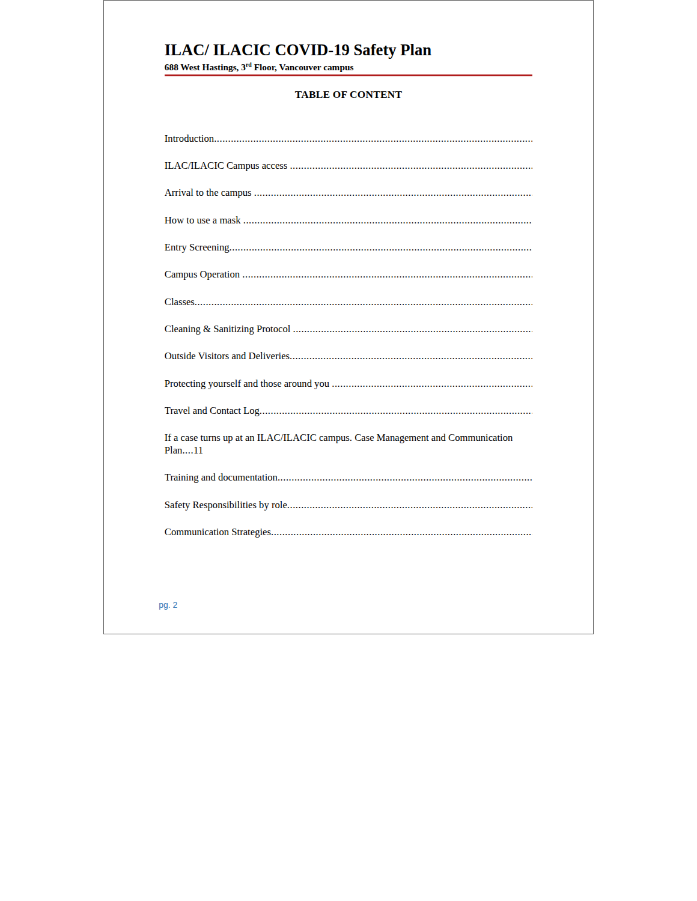ILAC/ ILACIC COVID-19 Safety Plan
688 West Hastings, 3rd Floor, Vancouver campus
TABLE OF CONTENT
Introduction............................................................................................................................. 3
ILAC/ILACIC Campus access ....................................................................................................... 3
Arrival to the campus ................................................................................................................. 5
How to use a mask ..................................................................................................................... 6
Entry Screening......................................................................................................................... 7
Campus Operation ..................................................................................................................... 7
Classes....................................................................................................................................... 8
Cleaning & Sanitizing Protocol ..................................................................................................... 9
Outside Visitors and Deliveries..................................................................................................... 10
Protecting yourself and those around you ..................................................................................... 10
Travel and Contact Log................................................................................................................. 11
If a case turns up at an ILAC/ILACIC campus. Case Management and Communication Plan.... 11
Training and documentation......................................................................................................... 15
Safety Responsibilities by role....................................................................................................... 16
Communication Strategies........................................................................................................... 17
pg. 2